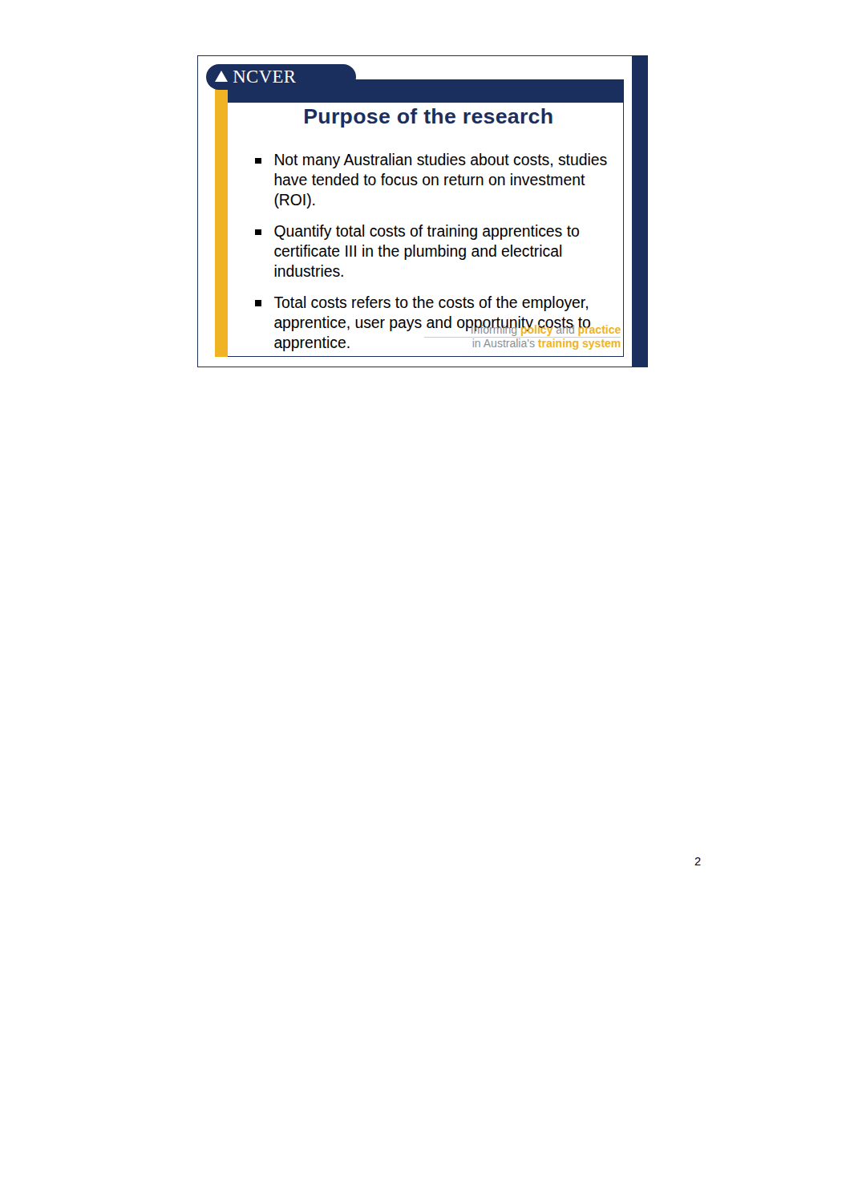NCVER
Purpose of the research
Not many Australian studies about costs, studies have tended to focus on return on investment (ROI).
Quantify total costs of training apprentices to certificate III in the plumbing and electrical industries.
Total costs refers to the costs of the employer, apprentice, user pays and opportunity costs to apprentice.
Informing policy and practice
in Australia's training system
2